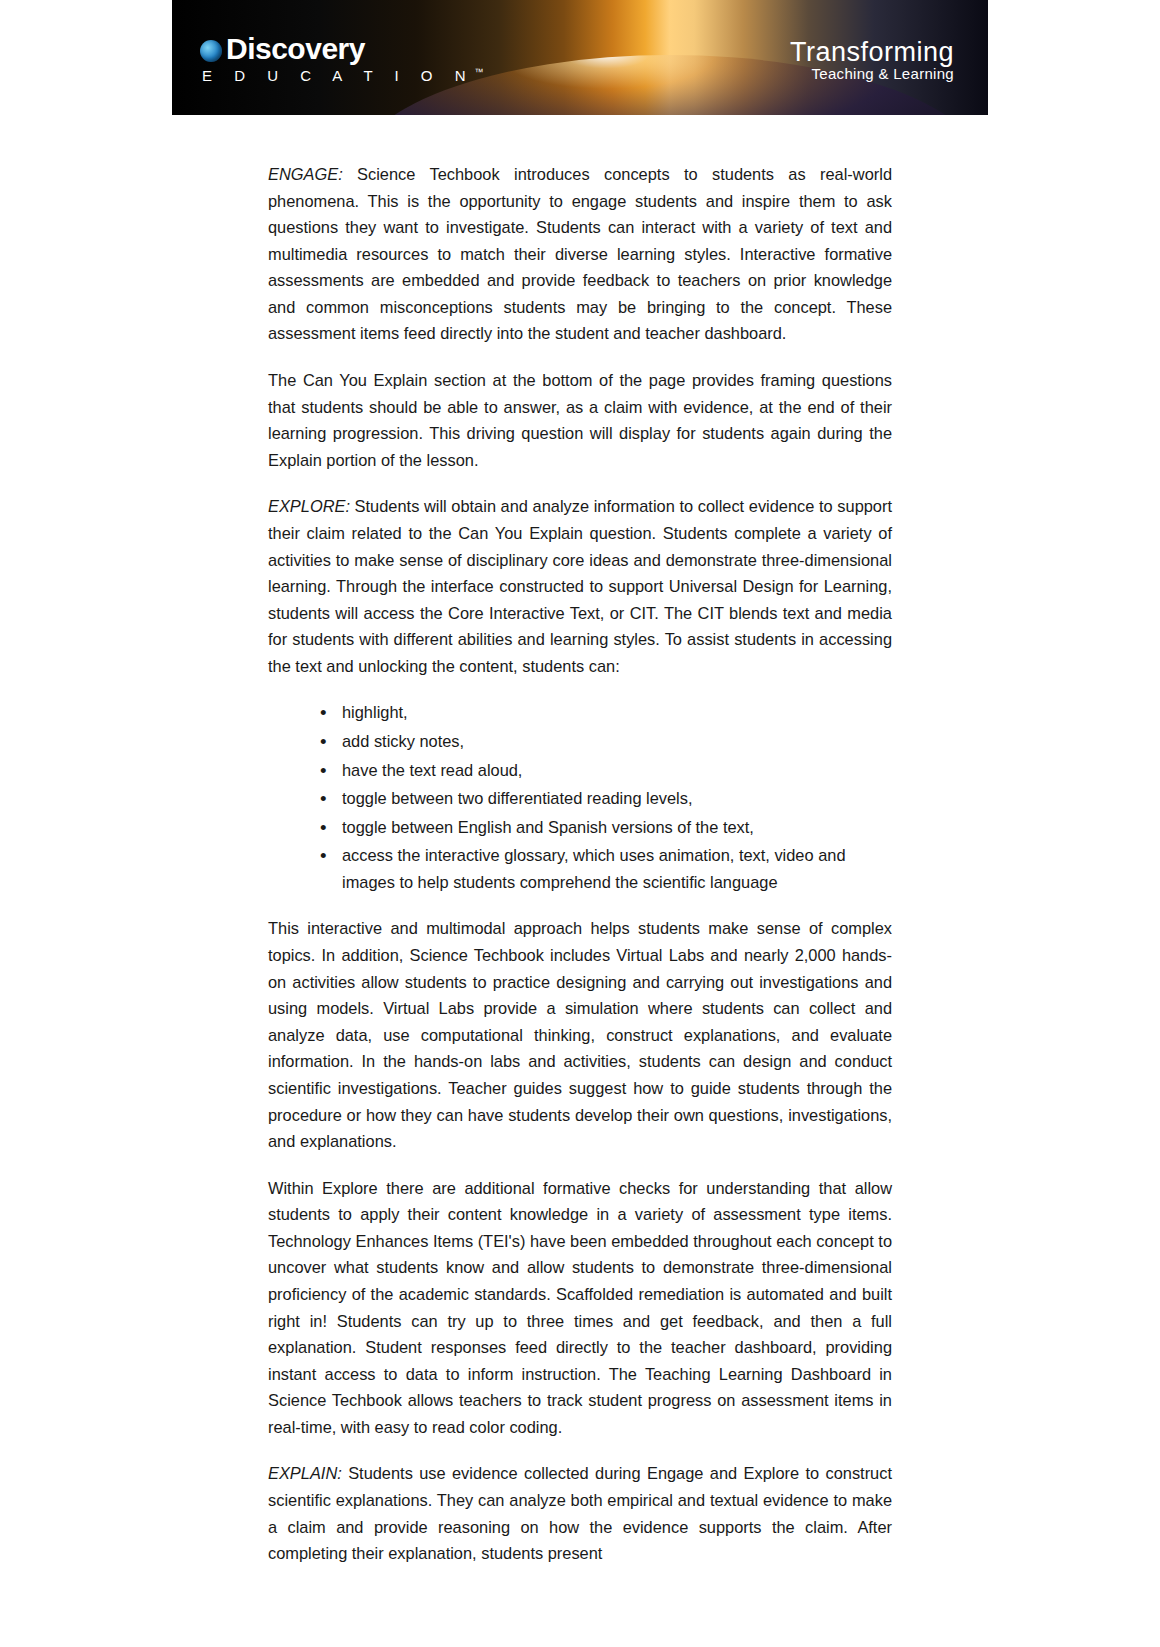Discovery
E D U C A T I O N™
Transforming
Teaching & Learning
ENGAGE: Science Techbook introduces concepts to students as real-world phenomena. This is the opportunity to engage students and inspire them to ask questions they want to investigate. Students can interact with a variety of text and multimedia resources to match their diverse learning styles. Interactive formative assessments are embedded and provide feedback to teachers on prior knowledge and common misconceptions students may be bringing to the concept. These assessment items feed directly into the student and teacher dashboard.
The Can You Explain section at the bottom of the page provides framing questions that students should be able to answer, as a claim with evidence, at the end of their learning progression. This driving question will display for students again during the Explain portion of the lesson.
EXPLORE: Students will obtain and analyze information to collect evidence to support their claim related to the Can You Explain question. Students complete a variety of activities to make sense of disciplinary core ideas and demonstrate three-dimensional learning. Through the interface constructed to support Universal Design for Learning, students will access the Core Interactive Text, or CIT. The CIT blends text and media for students with different abilities and learning styles. To assist students in accessing the text and unlocking the content, students can:
highlight,
add sticky notes,
have the text read aloud,
toggle between two differentiated reading levels,
toggle between English and Spanish versions of the text,
access the interactive glossary, which uses animation, text, video and images to help students comprehend the scientific language
This interactive and multimodal approach helps students make sense of complex topics. In addition, Science Techbook includes Virtual Labs and nearly 2,000 hands-on activities allow students to practice designing and carrying out investigations and using models. Virtual Labs provide a simulation where students can collect and analyze data, use computational thinking, construct explanations, and evaluate information. In the hands-on labs and activities, students can design and conduct scientific investigations. Teacher guides suggest how to guide students through the procedure or how they can have students develop their own questions, investigations, and explanations.
Within Explore there are additional formative checks for understanding that allow students to apply their content knowledge in a variety of assessment type items. Technology Enhances Items (TEI's) have been embedded throughout each concept to uncover what students know and allow students to demonstrate three-dimensional proficiency of the academic standards. Scaffolded remediation is automated and built right in! Students can try up to three times and get feedback, and then a full explanation. Student responses feed directly to the teacher dashboard, providing instant access to data to inform instruction. The Teaching Learning Dashboard in Science Techbook allows teachers to track student progress on assessment items in real-time, with easy to read color coding.
EXPLAIN: Students use evidence collected during Engage and Explore to construct scientific explanations. They can analyze both empirical and textual evidence to make a claim and provide reasoning on how the evidence supports the claim. After completing their explanation, students present